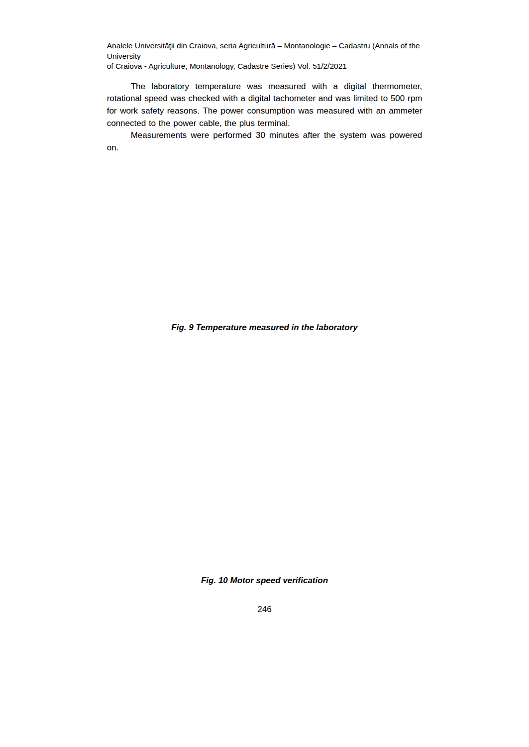Analele Universităţii din Craiova, seria Agricultură – Montanologie – Cadastru (Annals of the University of Craiova - Agriculture, Montanology, Cadastre Series) Vol. 51/2/2021
The laboratory temperature was measured with a digital thermometer, rotational speed was checked with a digital tachometer and was limited to 500 rpm for work safety reasons. The power consumption was measured with an ammeter connected to the power cable, the plus terminal.
Measurements were performed 30 minutes after the system was powered on.
Fig. 9 Temperature measured in the laboratory
Fig. 10 Motor speed verification
246